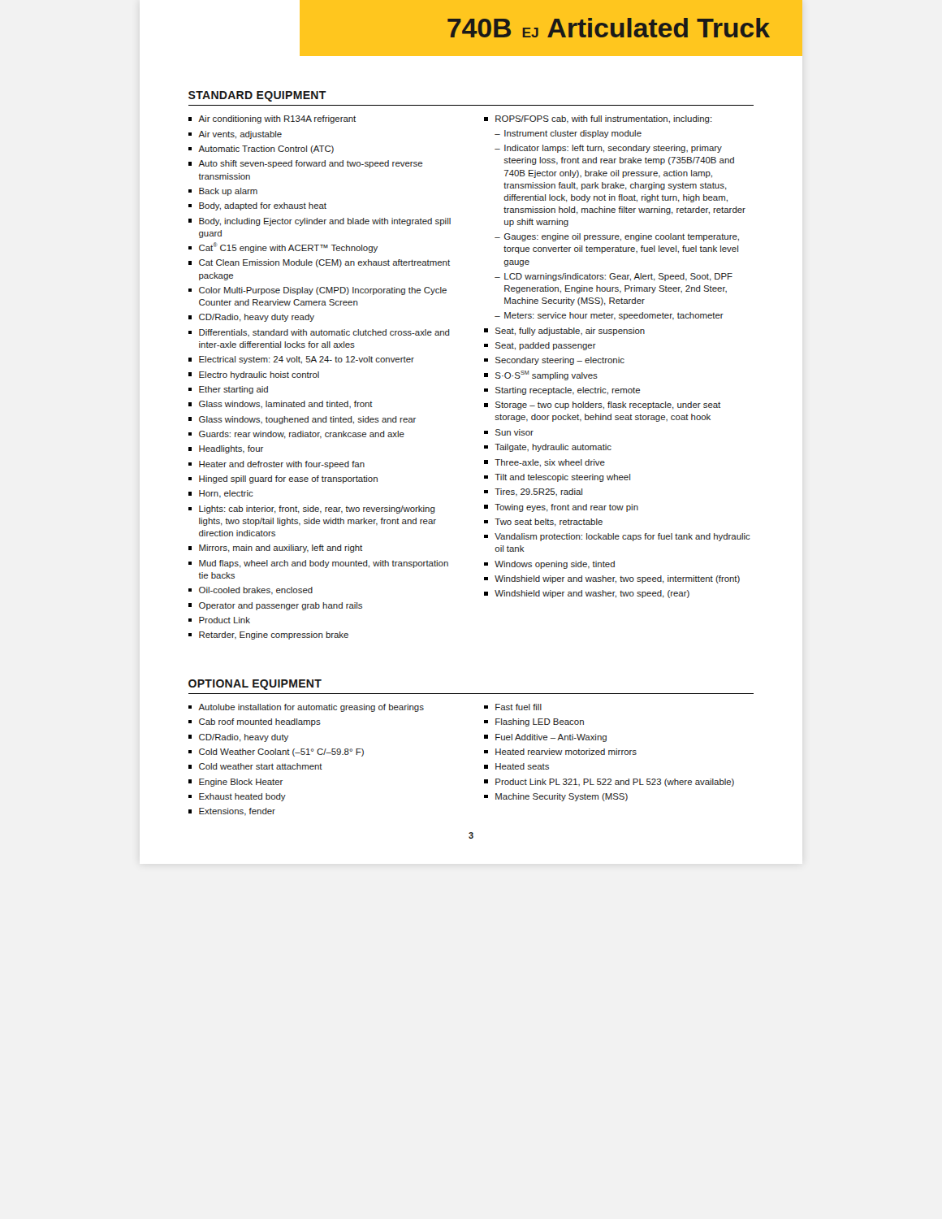740B EJ Articulated Truck
Standard Equipment
Air conditioning with R134A refrigerant
Air vents, adjustable
Automatic Traction Control (ATC)
Auto shift seven-speed forward and two-speed reverse transmission
Back up alarm
Body, adapted for exhaust heat
Body, including Ejector cylinder and blade with integrated spill guard
Cat® C15 engine with ACERT™ Technology
Cat Clean Emission Module (CEM) an exhaust aftertreatment package
Color Multi-Purpose Display (CMPD) Incorporating the Cycle Counter and Rearview Camera Screen
CD/Radio, heavy duty ready
Differentials, standard with automatic clutched cross-axle and inter-axle differential locks for all axles
Electrical system: 24 volt, 5A 24- to 12-volt converter
Electro hydraulic hoist control
Ether starting aid
Glass windows, laminated and tinted, front
Glass windows, toughened and tinted, sides and rear
Guards: rear window, radiator, crankcase and axle
Headlights, four
Heater and defroster with four-speed fan
Hinged spill guard for ease of transportation
Horn, electric
Lights: cab interior, front, side, rear, two reversing/working lights, two stop/tail lights, side width marker, front and rear direction indicators
Mirrors, main and auxiliary, left and right
Mud flaps, wheel arch and body mounted, with transportation tie backs
Oil-cooled brakes, enclosed
Operator and passenger grab hand rails
Product Link
Retarder, Engine compression brake
ROPS/FOPS cab, with full instrumentation, including:
Instrument cluster display module
Indicator lamps: left turn, secondary steering, primary steering loss, front and rear brake temp (735B/740B and 740B Ejector only), brake oil pressure, action lamp, transmission fault, park brake, charging system status, differential lock, body not in float, right turn, high beam, transmission hold, machine filter warning, retarder, retarder up shift warning
Gauges: engine oil pressure, engine coolant temperature, torque converter oil temperature, fuel level, fuel tank level gauge
LCD warnings/indicators: Gear, Alert, Speed, Soot, DPF Regeneration, Engine hours, Primary Steer, 2nd Steer, Machine Security (MSS), Retarder
Meters: service hour meter, speedometer, tachometer
Seat, fully adjustable, air suspension
Seat, padded passenger
Secondary steering – electronic
S·O·SSM sampling valves
Starting receptacle, electric, remote
Storage – two cup holders, flask receptacle, under seat storage, door pocket, behind seat storage, coat hook
Sun visor
Tailgate, hydraulic automatic
Three-axle, six wheel drive
Tilt and telescopic steering wheel
Tires, 29.5R25, radial
Towing eyes, front and rear tow pin
Two seat belts, retractable
Vandalism protection: lockable caps for fuel tank and hydraulic oil tank
Windows opening side, tinted
Windshield wiper and washer, two speed, intermittent (front)
Windshield wiper and washer, two speed, (rear)
Optional Equipment
Autolube installation for automatic greasing of bearings
Cab roof mounted headlamps
CD/Radio, heavy duty
Cold Weather Coolant (–51° C/–59.8° F)
Cold weather start attachment
Engine Block Heater
Exhaust heated body
Extensions, fender
Fast fuel fill
Flashing LED Beacon
Fuel Additive – Anti-Waxing
Heated rearview motorized mirrors
Heated seats
Product Link PL 321, PL 522 and PL 523 (where available)
Machine Security System (MSS)
3